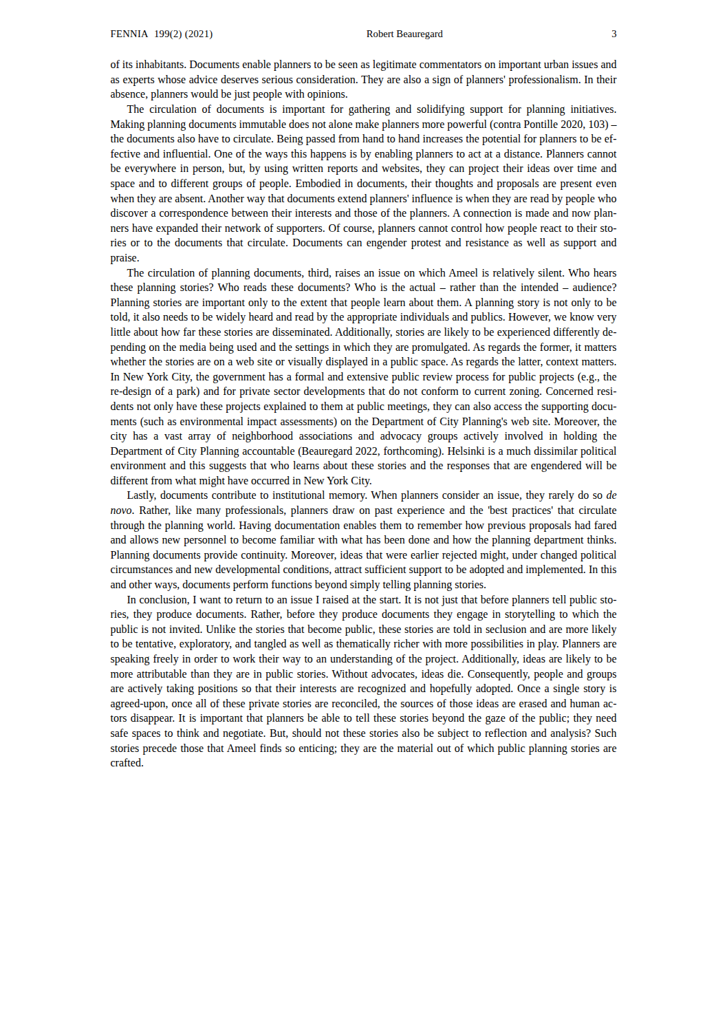FENNIA 199(2) (2021) Robert Beauregard 3
of its inhabitants. Documents enable planners to be seen as legitimate commentators on important urban issues and as experts whose advice deserves serious consideration. They are also a sign of planners' professionalism. In their absence, planners would be just people with opinions.
The circulation of documents is important for gathering and solidifying support for planning initiatives. Making planning documents immutable does not alone make planners more powerful (contra Pontille 2020, 103) – the documents also have to circulate. Being passed from hand to hand increases the potential for planners to be effective and influential. One of the ways this happens is by enabling planners to act at a distance. Planners cannot be everywhere in person, but, by using written reports and websites, they can project their ideas over time and space and to different groups of people. Embodied in documents, their thoughts and proposals are present even when they are absent. Another way that documents extend planners' influence is when they are read by people who discover a correspondence between their interests and those of the planners. A connection is made and now planners have expanded their network of supporters. Of course, planners cannot control how people react to their stories or to the documents that circulate. Documents can engender protest and resistance as well as support and praise.
The circulation of planning documents, third, raises an issue on which Ameel is relatively silent. Who hears these planning stories? Who reads these documents? Who is the actual – rather than the intended – audience? Planning stories are important only to the extent that people learn about them. A planning story is not only to be told, it also needs to be widely heard and read by the appropriate individuals and publics. However, we know very little about how far these stories are disseminated. Additionally, stories are likely to be experienced differently depending on the media being used and the settings in which they are promulgated. As regards the former, it matters whether the stories are on a web site or visually displayed in a public space. As regards the latter, context matters. In New York City, the government has a formal and extensive public review process for public projects (e.g., the re-design of a park) and for private sector developments that do not conform to current zoning. Concerned residents not only have these projects explained to them at public meetings, they can also access the supporting documents (such as environmental impact assessments) on the Department of City Planning's web site. Moreover, the city has a vast array of neighborhood associations and advocacy groups actively involved in holding the Department of City Planning accountable (Beauregard 2022, forthcoming). Helsinki is a much dissimilar political environment and this suggests that who learns about these stories and the responses that are engendered will be different from what might have occurred in New York City.
Lastly, documents contribute to institutional memory. When planners consider an issue, they rarely do so de novo. Rather, like many professionals, planners draw on past experience and the 'best practices' that circulate through the planning world. Having documentation enables them to remember how previous proposals had fared and allows new personnel to become familiar with what has been done and how the planning department thinks. Planning documents provide continuity. Moreover, ideas that were earlier rejected might, under changed political circumstances and new developmental conditions, attract sufficient support to be adopted and implemented. In this and other ways, documents perform functions beyond simply telling planning stories.
In conclusion, I want to return to an issue I raised at the start. It is not just that before planners tell public stories, they produce documents. Rather, before they produce documents they engage in storytelling to which the public is not invited. Unlike the stories that become public, these stories are told in seclusion and are more likely to be tentative, exploratory, and tangled as well as thematically richer with more possibilities in play. Planners are speaking freely in order to work their way to an understanding of the project. Additionally, ideas are likely to be more attributable than they are in public stories. Without advocates, ideas die. Consequently, people and groups are actively taking positions so that their interests are recognized and hopefully adopted. Once a single story is agreed-upon, once all of these private stories are reconciled, the sources of those ideas are erased and human actors disappear. It is important that planners be able to tell these stories beyond the gaze of the public; they need safe spaces to think and negotiate. But, should not these stories also be subject to reflection and analysis? Such stories precede those that Ameel finds so enticing; they are the material out of which public planning stories are crafted.